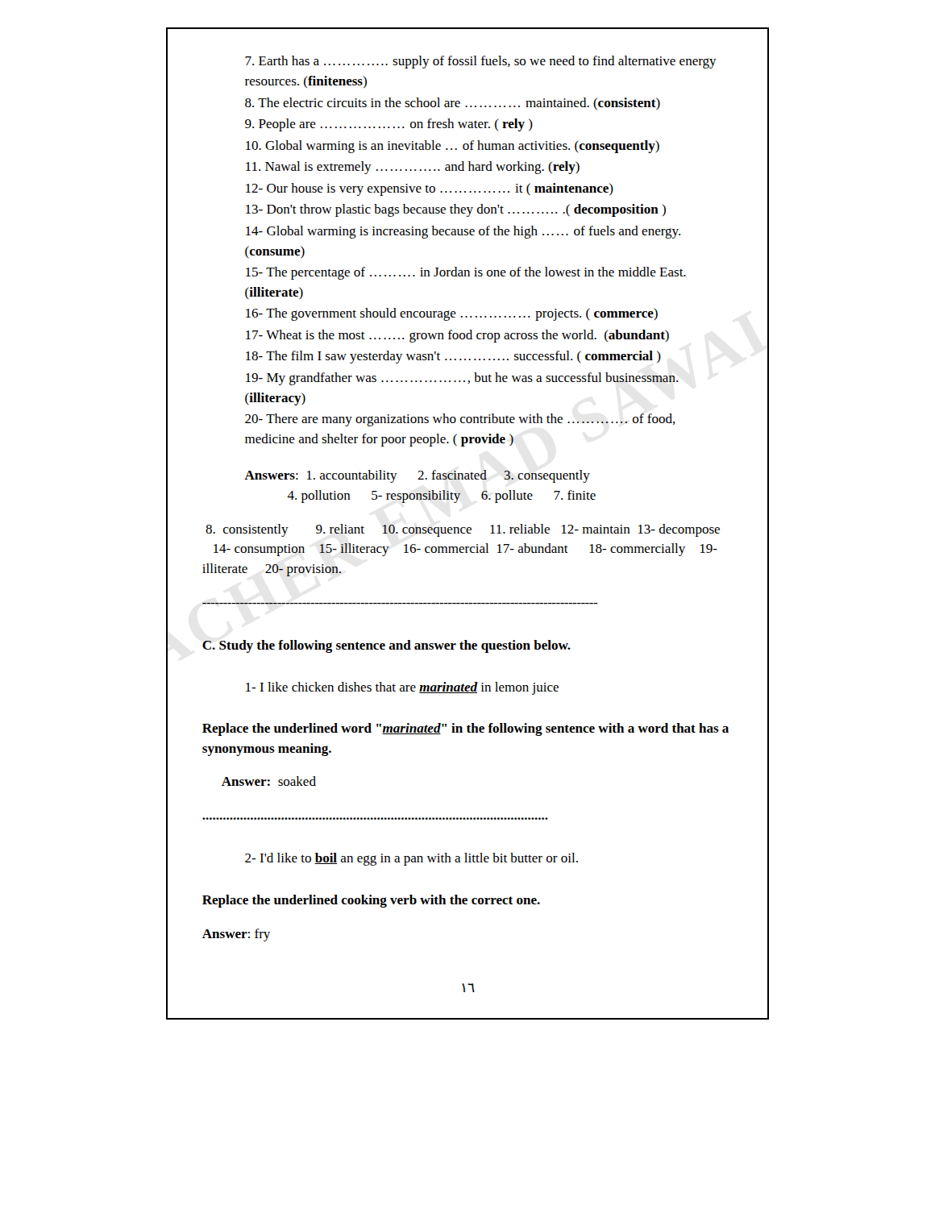TEACHER EMAD SAWALHA
7. Earth has a ………….. supply of fossil fuels, so we need to find alternative energy resources. (finiteness)
8. The electric circuits in the school are ………… maintained. (consistent)
9. People are ……………… on fresh water. ( rely )
10. Global warming is an inevitable … of human activities. (consequently)
11. Nawal is extremely ………….. and hard working. (rely)
12- Our house is very expensive to …………… it ( maintenance)
13- Don't throw plastic bags because they don't ……….. .( decomposition )
14- Global warming is increasing because of the high …… of fuels and energy. (consume)
15- The percentage of ………. in Jordan is one of the lowest in the middle East. (illiterate)
16- The government should encourage …………… projects. ( commerce)
17- Wheat is the most …….. grown food crop across the world. (abundant)
18- The film I saw yesterday wasn't ………….. successful. ( commercial )
19- My grandfather was ………………, but he was a successful businessman. (illiteracy)
20- There are many organizations who contribute with the …………. of food, medicine and shelter for poor people. ( provide )
Answers: 1. accountability 2. fascinated 3. consequently
4. pollution 5- responsibility 6. pollute 7. finite
8. consistently 9. reliant 10. consequence 11. reliable 12- maintain 13- decompose 14- consumption 15- illiteracy 16- commercial 17- abundant 18- commercially 19- illiterate 20- provision.
-----------------------------------------------------------------------------------------------
C. Study the following sentence and answer the question below.
1- I like chicken dishes that are marinated in lemon juice
Replace the underlined word "marinated" in the following sentence with a word that has a synonymous meaning.
Answer: soaked
.....................................................................................................
2- I'd like to boil an egg in a pan with a little bit butter or oil.
Replace the underlined cooking verb with the correct one.
Answer: fry
١٦